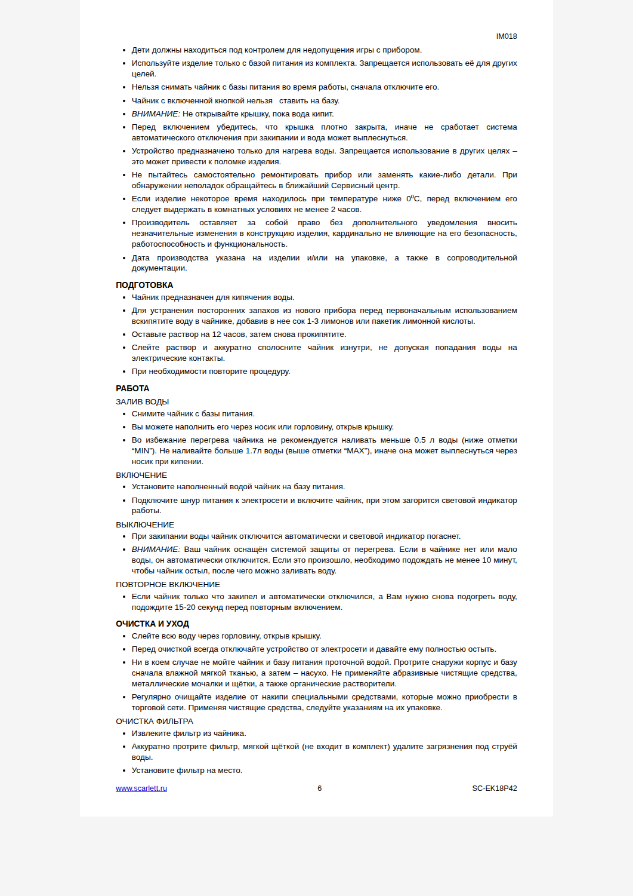IM018
Дети должны находиться под контролем для недопущения игры с прибором.
Используйте изделие только с базой питания из комплекта. Запрещается использовать её для других целей.
Нельзя снимать чайник с базы питания во время работы, сначала отключите его.
Чайник с включенной кнопкой нельзя ставить на базу.
ВНИМАНИЕ: Не открывайте крышку, пока вода кипит.
Перед включением убедитесь, что крышка плотно закрыта, иначе не сработает система автоматического отключения при закипании и вода может выплеснуться.
Устройство предназначено только для нагрева воды. Запрещается использование в других целях – это может привести к поломке изделия.
Не пытайтесь самостоятельно ремонтировать прибор или заменять какие-либо детали. При обнаружении неполадок обращайтесь в ближайший Сервисный центр.
Если изделие некоторое время находилось при температуре ниже 0ºC, перед включением его следует выдержать в комнатных условиях не менее 2 часов.
Производитель оставляет за собой право без дополнительного уведомления вносить незначительные изменения в конструкцию изделия, кардинально не влияющие на его безопасность, работоспособность и функциональность.
Дата производства указана на изделии и/или на упаковке, а также в сопроводительной документации.
Подготовка
Чайник предназначен для кипячения воды.
Для устранения посторонних запахов из нового прибора перед первоначальным использованием вскипятите воду в чайнике, добавив в нее сок 1-3 лимонов или пакетик лимонной кислоты.
Оставьте раствор на 12 часов, затем снова прокипятите.
Слейте раствор и аккуратно сполосните чайник изнутри, не допуская попадания воды на электрические контакты.
При необходимости повторите процедуру.
Работа
ЗАЛИВ ВОДЫ
Снимите чайник с базы питания.
Вы можете наполнить его через носик или горловину, открыв крышку.
Во избежание перегрева чайника не рекомендуется наливать меньше 0.5 л воды (ниже отметки “MIN”). Не наливайте больше 1.7л воды (выше отметки “MAX”), иначе она может выплеснуться через носик при кипении.
ВКЛЮЧЕНИЕ
Установите наполненный водой чайник на базу питания.
Подключите шнур питания к электросети и включите чайник, при этом загорится световой индикатор работы.
ВЫКЛЮЧЕНИЕ
При закипании воды чайник отключится автоматически и световой индикатор погаснет.
ВНИМАНИЕ: Ваш чайник оснащён системой защиты от перегрева. Если в чайнике нет или мало воды, он автоматически отключится. Если это произошло, необходимо подождать не менее 10 минут, чтобы чайник остыл, после чего можно заливать воду.
ПОВТОРНОЕ ВКЛЮЧЕНИЕ
Если чайник только что закипел и автоматически отключился, а Вам нужно снова подогреть воду, подождите 15-20 секунд перед повторным включением.
Очистка и уход
Слейте всю воду через горловину, открыв крышку.
Перед очисткой всегда отключайте устройство от электросети и давайте ему полностью остыть.
Ни в коем случае не мойте чайник и базу питания проточной водой. Протрите снаружи корпус и базу сначала влажной мягкой тканью, а затем – насухо. Не применяйте абразивные чистящие средства, металлические мочалки и щётки, а также органические растворители.
Регулярно очищайте изделие от накипи специальными средствами, которые можно приобрести в торговой сети. Применяя чистящие средства, следуйте указаниям на их упаковке.
ОЧИСТКА ФИЛЬТРА
Извлеките фильтр из чайника.
Аккуратно протрите фильтр, мягкой щёткой (не входит в комплект) удалите загрязнения под струёй воды.
Установите фильтр на место.
www.scarlett.ru
6
SC-EK18P42